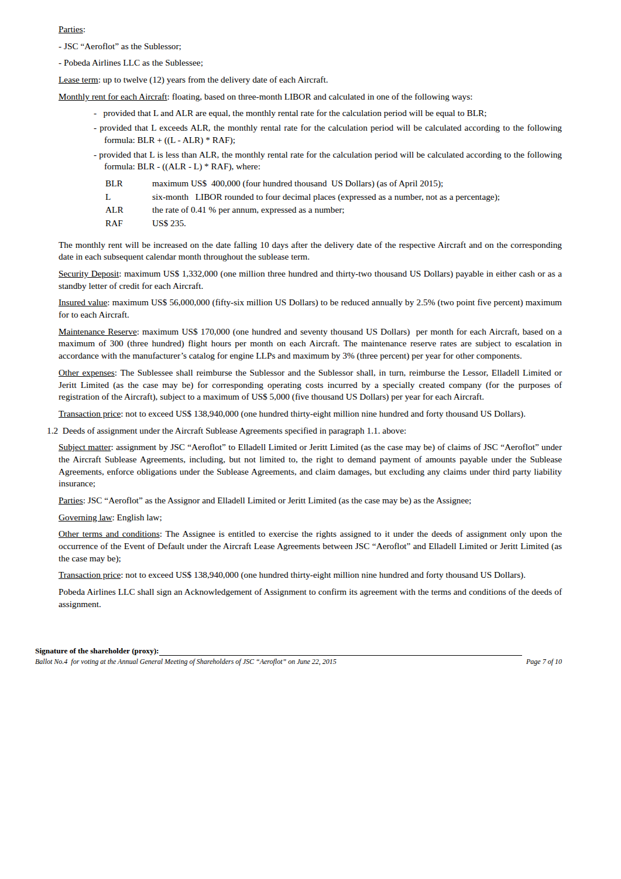Parties:
- JSC “Aeroflot” as the Sublessor;
- Pobeda Airlines LLC as the Sublessee;
Lease term: up to twelve (12) years from the delivery date of each Aircraft.
Monthly rent for each Aircraft: floating, based on three-month LIBOR and calculated in one of the following ways:
- provided that L and ALR are equal, the monthly rental rate for the calculation period will be equal to BLR;
- provided that L exceeds ALR, the monthly rental rate for the calculation period will be calculated according to the following formula: BLR + ((L - ALR) * RAF);
- provided that L is less than ALR, the monthly rental rate for the calculation period will be calculated according to the following formula: BLR - ((ALR - L) * RAF), where:
| BLR | maximum US$ 400,000 (four hundred thousand US Dollars) (as of April 2015); |
| L | six-month LIBOR rounded to four decimal places (expressed as a number, not as a percentage); |
| ALR | the rate of 0.41 % per annum, expressed as a number; |
| RAF | US$ 235. |
The monthly rent will be increased on the date falling 10 days after the delivery date of the respective Aircraft and on the corresponding date in each subsequent calendar month throughout the sublease term.
Security Deposit: maximum US$ 1,332,000 (one million three hundred and thirty-two thousand US Dollars) payable in either cash or as a standby letter of credit for each Aircraft.
Insured value: maximum US$ 56,000,000 (fifty-six million US Dollars) to be reduced annually by 2.5% (two point five percent) maximum for to each Aircraft.
Maintenance Reserve: maximum US$ 170,000 (one hundred and seventy thousand US Dollars) per month for each Aircraft, based on a maximum of 300 (three hundred) flight hours per month on each Aircraft. The maintenance reserve rates are subject to escalation in accordance with the manufacturer’s catalog for engine LLPs and maximum by 3% (three percent) per year for other components.
Other expenses: The Sublessee shall reimburse the Sublessor and the Sublessor shall, in turn, reimburse the Lessor, Elladell Limited or Jeritt Limited (as the case may be) for corresponding operating costs incurred by a specially created company (for the purposes of registration of the Aircraft), subject to a maximum of US$ 5,000 (five thousand US Dollars) per year for each Aircraft.
Transaction price: not to exceed US$ 138,940,000 (one hundred thirty-eight million nine hundred and forty thousand US Dollars).
1.2 Deeds of assignment under the Aircraft Sublease Agreements specified in paragraph 1.1. above:
Subject matter: assignment by JSC “Aeroflot” to Elladell Limited or Jeritt Limited (as the case may be) of claims of JSC “Aeroflot” under the Aircraft Sublease Agreements, including, but not limited to, the right to demand payment of amounts payable under the Sublease Agreements, enforce obligations under the Sublease Agreements, and claim damages, but excluding any claims under third party liability insurance;
Parties: JSC “Aeroflot” as the Assignor and Elladell Limited or Jeritt Limited (as the case may be) as the Assignee;
Governing law: English law;
Other terms and conditions: The Assignee is entitled to exercise the rights assigned to it under the deeds of assignment only upon the occurrence of the Event of Default under the Aircraft Lease Agreements between JSC “Aeroflot” and Elladell Limited or Jeritt Limited (as the case may be);
Transaction price: not to exceed US$ 138,940,000 (one hundred thirty-eight million nine hundred and forty thousand US Dollars).
Pobeda Airlines LLC shall sign an Acknowledgement of Assignment to confirm its agreement with the terms and conditions of the deeds of assignment.
Signature of the shareholder (proxy):
Ballot No.4 for voting at the Annual General Meeting of Shareholders of JSC “Aeroflot” on June 22, 2015 Page 7 of 10